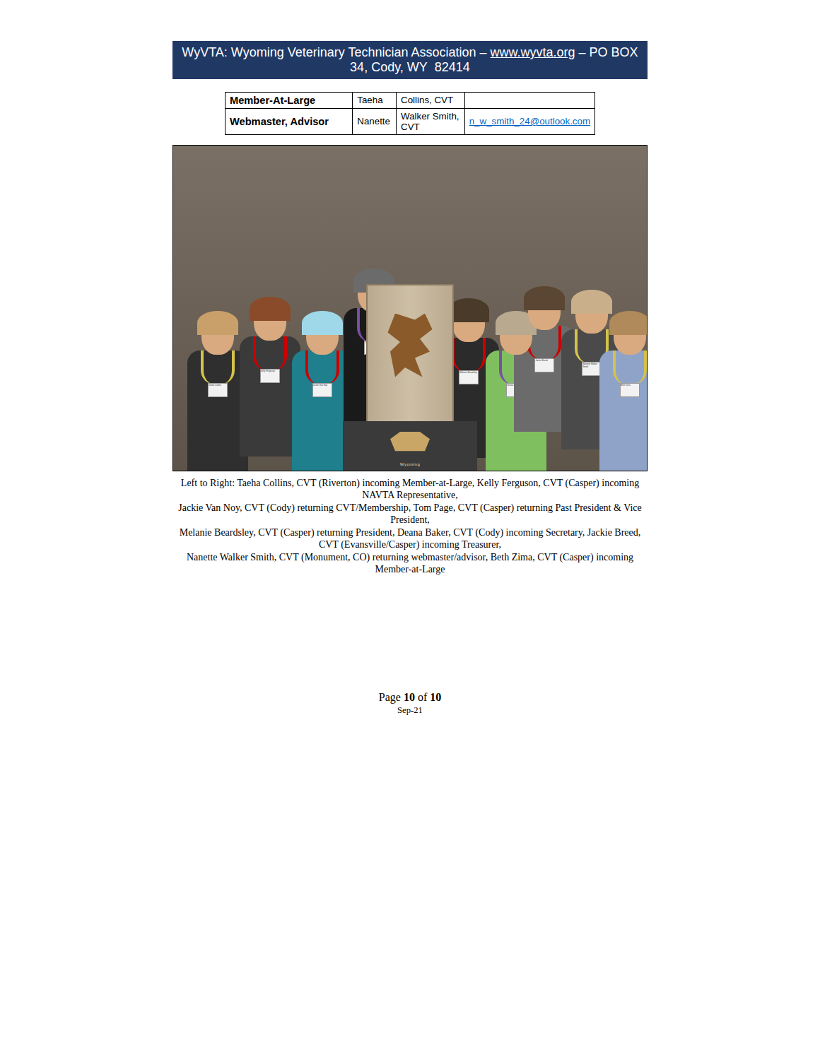WyVTA: Wyoming Veterinary Technician Association – www.wyvta.org – PO BOX 34, Cody, WY 82414
| Member-At-Large | Taeha | Collins, CVT | |
| Webmaster, Advisor | Nanette | Walker Smith, CVT | n_w_smith_24@outlook.com |
Taeha Collins
Kelly Ferguson
Jackie Van Noy
Tom Page
Wyoming
Melanie Beardsley
Deana Baker
Jackie Breed
Nanette Walker Smith
Beth Zima
Left to Right: Taeha Collins, CVT (Riverton) incoming Member-at-Large, Kelly Ferguson, CVT (Casper) incoming NAVTA Representative,
Jackie Van Noy, CVT (Cody) returning CVT/Membership, Tom Page, CVT (Casper) returning Past President & Vice President,
Melanie Beardsley, CVT (Casper) returning President, Deana Baker, CVT (Cody) incoming Secretary, Jackie Breed, CVT (Evansville/Casper) incoming Treasurer,
Nanette Walker Smith, CVT (Monument, CO) returning webmaster/advisor, Beth Zima, CVT (Casper) incoming Member-at-Large
Page 10 of 10
Sep-21